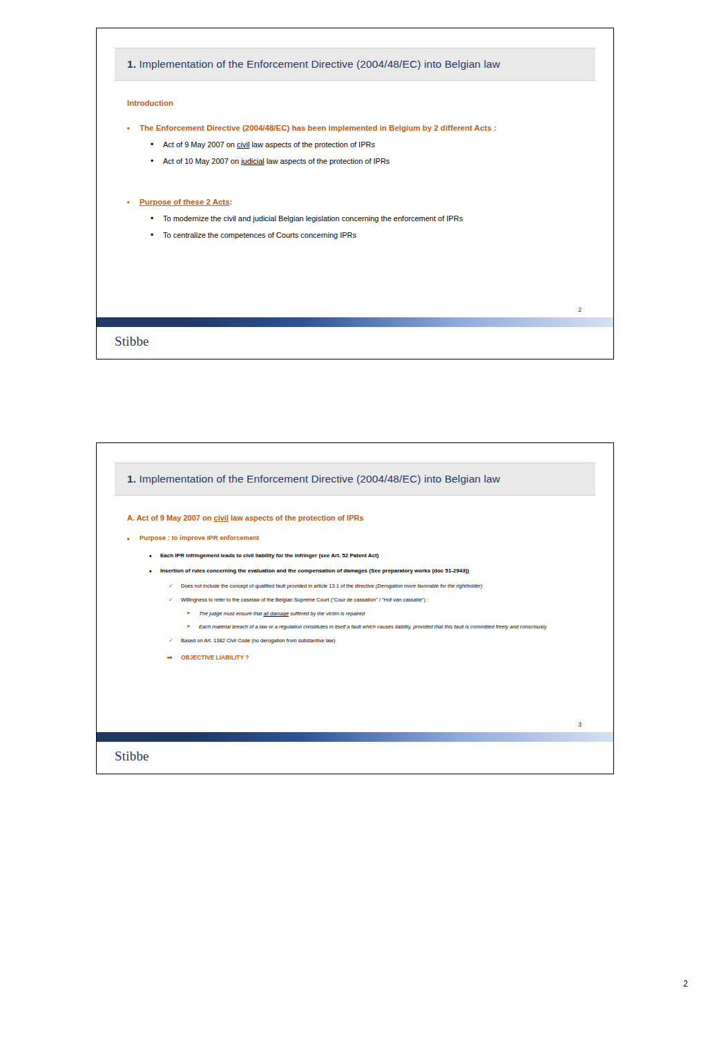1. Implementation of the Enforcement Directive (2004/48/EC) into Belgian law
Introduction
The Enforcement Directive (2004/48/EC) has been implemented in Belgium by 2 different Acts :
Act of 9 May 2007 on civil law aspects of the protection of IPRs
Act of 10 May 2007 on judicial law aspects of the protection of IPRs
Purpose of these 2 Acts:
To modernize the civil and judicial Belgian legislation concerning the enforcement of IPRs
To centralize the competences of Courts concerning IPRs
2
Stibbe
1. Implementation of the Enforcement Directive (2004/48/EC) into Belgian law
A. Act of 9 May 2007 on civil law aspects of the protection of IPRs
Purpose : to improve IPR enforcement
Each IPR infringement leads to civil liability for the infringer (see Art. 52 Patent Act)
Insertion of rules concerning the evaluation and the compensation of damages (See preparatory works (doc 51-2943))
Does not include the concept of qualified fault provided in article 13.1 of the directive (Derogation more favorable for the rightholder)
Willingness to refer to the caselaw of the Belgian Supreme Court (“Cour de cassation” / “Hof van cassatie”) :
The judge must ensure that all damage suffered by the victim is repaired
Each material breach of a law or a regulation constitutes in itself a fault which causes liability, provided that this fault is committed freely and consciously
Based on Art. 1382 Civil Code (no derogation from substantive law)
OBJECTIVE LIABILITY ?
3
Stibbe
2